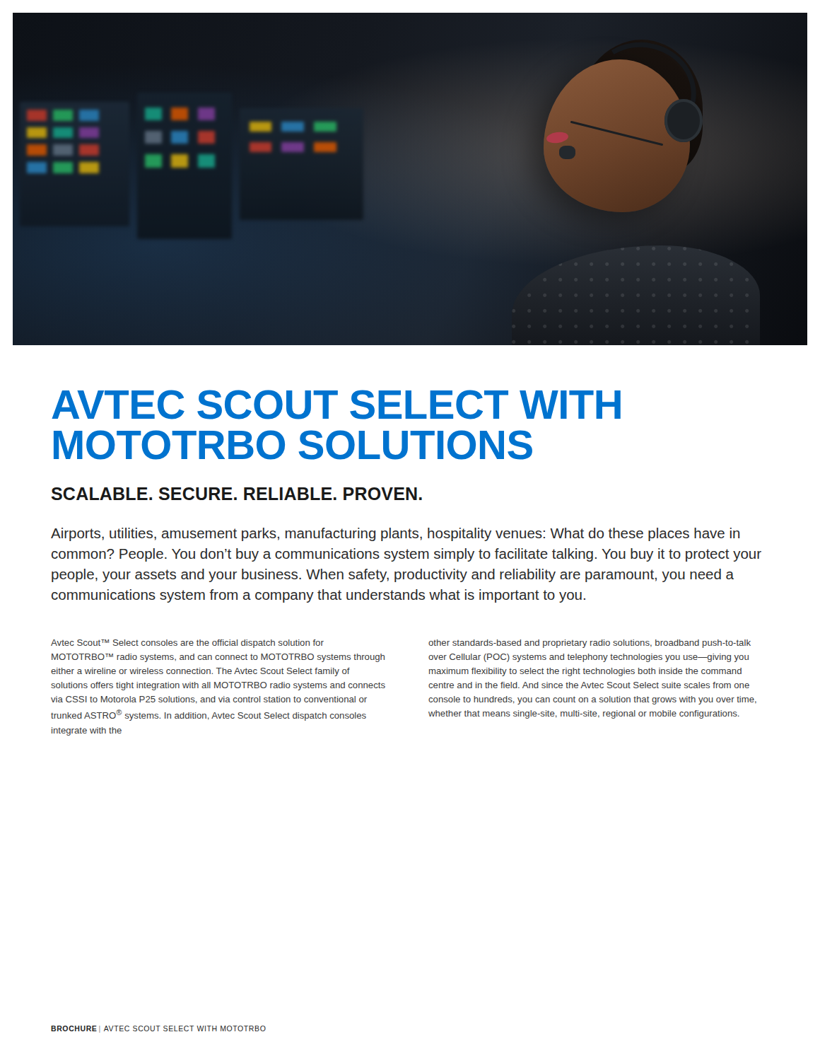Avtec Scout Select with
MOTOTRBO Solutions
Scalable. Secure. Reliable. Proven.
Airports, utilities, amusement parks, manufacturing plants, hospitality venues: What do these places have in common? People. You don’t buy a communications system simply to facilitate talking. You buy it to protect your people, your assets and your business. When safety, productivity and reliability are paramount, you need a communications system from a company that understands what is important to you.
Avtec Scout™ Select consoles are the official dispatch solution for MOTOTRBO™ radio systems, and can connect to MOTOTRBO systems through either a wireline or wireless connection. The Avtec Scout Select family of solutions offers tight integration with all MOTOTRBO radio systems and connects via CSSI to Motorola P25 solutions, and via control station to conventional or trunked ASTRO® systems. In addition, Avtec Scout Select dispatch consoles integrate with the
other standards-based and proprietary radio solutions, broadband push-to-talk over Cellular (POC) systems and telephony technologies you use—giving you maximum flexibility to select the right technologies both inside the command centre and in the field. And since the Avtec Scout Select suite scales from one console to hundreds, you can count on a solution that grows with you over time, whether that means single-site, multi-site, regional or mobile configurations.
BROCHURE|AVTEC SCOUT SELECT WITH MOTOTRBO